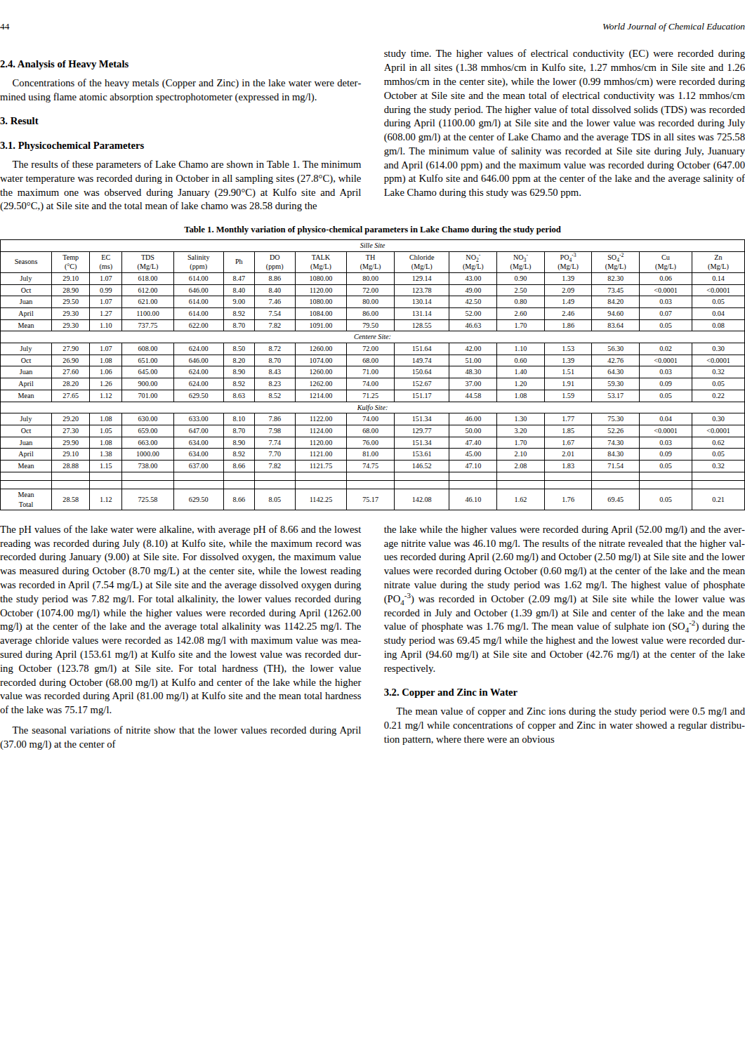44 World Journal of Chemical Education
2.4. Analysis of Heavy Metals
Concentrations of the heavy metals (Copper and Zinc) in the lake water were determined using flame atomic absorption spectrophotometer (expressed in mg/l).
3. Result
3.1. Physicochemical Parameters
The results of these parameters of Lake Chamo are shown in Table 1. The minimum water temperature was recorded during in October in all sampling sites (27.8°C), while the maximum one was observed during January (29.90°C) at Kulfo site and April (29.50°C,) at Sile site and the total mean of lake chamo was 28.58 during the
study time. The higher values of electrical conductivity (EC) were recorded during April in all sites (1.38 mmhos/cm in Kulfo site, 1.27 mmhos/cm in Sile site and 1.26 mmhos/cm in the center site), while the lower (0.99 mmhos/cm) were recorded during October at Sile site and the mean total of electrical conductivity was 1.12 mmhos/cm during the study period. The higher value of total dissolved solids (TDS) was recorded during April (1100.00 gm/l) at Sile site and the lower value was recorded during July (608.00 gm/l) at the center of Lake Chamo and the average TDS in all sites was 725.58 gm/l. The minimum value of salinity was recorded at Sile site during July, Juanuary and April (614.00 ppm) and the maximum value was recorded during October (647.00 ppm) at Kulfo site and 646.00 ppm at the center of the lake and the average salinity of Lake Chamo during this study was 629.50 ppm.
Table 1. Monthly variation of physico-chemical parameters in Lake Chamo during the study period
| Sille Site |
| --- |
| Seasons | Temp (°C) | EC (ms) | TDS (Mg/L) | Salinity (ppm) | Ph | DO (ppm) | TALK (Mg/L) | TH (Mg/L) | Chloride (Mg/L) | NO 2 - (Mg/L) | NO 3 - (Mg/L) | PO 4 -3 (Mg/L) | SO 4 -2 (Mg/L) | Cu (Mg/L) | Zn (Mg/L) |
| July | 29.10 | 1.07 | 618.00 | 614.00 | 8.47 | 8.86 | 1080.00 | 80.00 | 129.14 | 43.00 | 0.90 | 1.39 | 82.30 | 0.06 | 0.14 |
| Oct | 28.90 | 0.99 | 612.00 | 646.00 | 8.40 | 8.40 | 1120.00 | 72.00 | 123.78 | 49.00 | 2.50 | 2.09 | 73.45 | <0.0001 | <0.0001 |
| Juan | 29.50 | 1.07 | 621.00 | 614.00 | 9.00 | 7.46 | 1080.00 | 80.00 | 130.14 | 42.50 | 0.80 | 1.49 | 84.20 | 0.03 | 0.05 |
| April | 29.30 | 1.27 | 1100.00 | 614.00 | 8.92 | 7.54 | 1084.00 | 86.00 | 131.14 | 52.00 | 2.60 | 2.46 | 94.60 | 0.07 | 0.04 |
| Mean | 29.30 | 1.10 | 737.75 | 622.00 | 8.70 | 7.82 | 1091.00 | 79.50 | 128.55 | 46.63 | 1.70 | 1.86 | 83.64 | 0.05 | 0.08 |
| Centere Site: |
| July | 27.90 | 1.07 | 608.00 | 624.00 | 8.50 | 8.72 | 1260.00 | 72.00 | 151.64 | 42.00 | 1.10 | 1.53 | 56.30 | 0.02 | 0.30 |
| Oct | 26.90 | 1.08 | 651.00 | 646.00 | 8.20 | 8.70 | 1074.00 | 68.00 | 149.74 | 51.00 | 0.60 | 1.39 | 42.76 | <0.0001 | <0.0001 |
| Juan | 27.60 | 1.06 | 645.00 | 624.00 | 8.90 | 8.43 | 1260.00 | 71.00 | 150.64 | 48.30 | 1.40 | 1.51 | 64.30 | 0.03 | 0.32 |
| April | 28.20 | 1.26 | 900.00 | 624.00 | 8.92 | 8.23 | 1262.00 | 74.00 | 152.67 | 37.00 | 1.20 | 1.91 | 59.30 | 0.09 | 0.05 |
| Mean | 27.65 | 1.12 | 701.00 | 629.50 | 8.63 | 8.52 | 1214.00 | 71.25 | 151.17 | 44.58 | 1.08 | 1.59 | 53.17 | 0.05 | 0.22 |
| Kulfo Site: |
| July | 29.20 | 1.08 | 630.00 | 633.00 | 8.10 | 7.86 | 1122.00 | 74.00 | 151.34 | 46.00 | 1.30 | 1.77 | 75.30 | 0.04 | 0.30 |
| Oct | 27.30 | 1.05 | 659.00 | 647.00 | 8.70 | 7.98 | 1124.00 | 68.00 | 129.77 | 50.00 | 3.20 | 1.85 | 52.26 | <0.0001 | <0.0001 |
| Juan | 29.90 | 1.08 | 663.00 | 634.00 | 8.90 | 7.74 | 1120.00 | 76.00 | 151.34 | 47.40 | 1.70 | 1.67 | 74.30 | 0.03 | 0.62 |
| April | 29.10 | 1.38 | 1000.00 | 634.00 | 8.92 | 7.70 | 1121.00 | 81.00 | 153.61 | 45.00 | 2.10 | 2.01 | 84.30 | 0.09 | 0.05 |
| Mean | 28.88 | 1.15 | 738.00 | 637.00 | 8.66 | 7.82 | 1121.75 | 74.75 | 146.52 | 47.10 | 2.08 | 1.83 | 71.54 | 0.05 | 0.32 |
| Mean Total | 28.58 | 1.12 | 725.58 | 629.50 | 8.66 | 8.05 | 1142.25 | 75.17 | 142.08 | 46.10 | 1.62 | 1.76 | 69.45 | 0.05 | 0.21 |
The pH values of the lake water were alkaline, with average pH of 8.66 and the lowest reading was recorded during July (8.10) at Kulfo site, while the maximum record was recorded during January (9.00) at Sile site. For dissolved oxygen, the maximum value was measured during October (8.70 mg/L) at the center site, while the lowest reading was recorded in April (7.54 mg/L) at Sile site and the average dissolved oxygen during the study period was 7.82 mg/l. For total alkalinity, the lower values recorded during October (1074.00 mg/l) while the higher values were recorded during April (1262.00 mg/l) at the center of the lake and the average total alkalinity was 1142.25 mg/l. The average chloride values were recorded as 142.08 mg/l with maximum value was measured during April (153.61 mg/l) at Kulfo site and the lowest value was recorded during October (123.78 gm/l) at Sile site. For total hardness (TH), the lower value recorded during October (68.00 mg/l) at Kulfo and center of the lake while the higher value was recorded during April (81.00 mg/l) at Kulfo site and the mean total hardness of the lake was 75.17 mg/l.
The seasonal variations of nitrite show that the lower values recorded during April (37.00 mg/l) at the center of
the lake while the higher values were recorded during April (52.00 mg/l) and the average nitrite value was 46.10 mg/l. The results of the nitrate revealed that the higher values recorded during April (2.60 mg/l) and October (2.50 mg/l) at Sile site and the lower values were recorded during October (0.60 mg/l) at the center of the lake and the mean nitrate value during the study period was 1.62 mg/l. The highest value of phosphate (PO4-3) was recorded in October (2.09 mg/l) at Sile site while the lower value was recorded in July and October (1.39 gm/l) at Sile and center of the lake and the mean value of phosphate was 1.76 mg/l. The mean value of sulphate ion (SO4-2) during the study period was 69.45 mg/l while the highest and the lowest value were recorded during April (94.60 mg/l) at Sile site and October (42.76 mg/l) at the center of the lake respectively.
3.2. Copper and Zinc in Water
The mean value of copper and Zinc ions during the study period were 0.5 mg/l and 0.21 mg/l while concentrations of copper and Zinc in water showed a regular distribution pattern, where there were an obvious